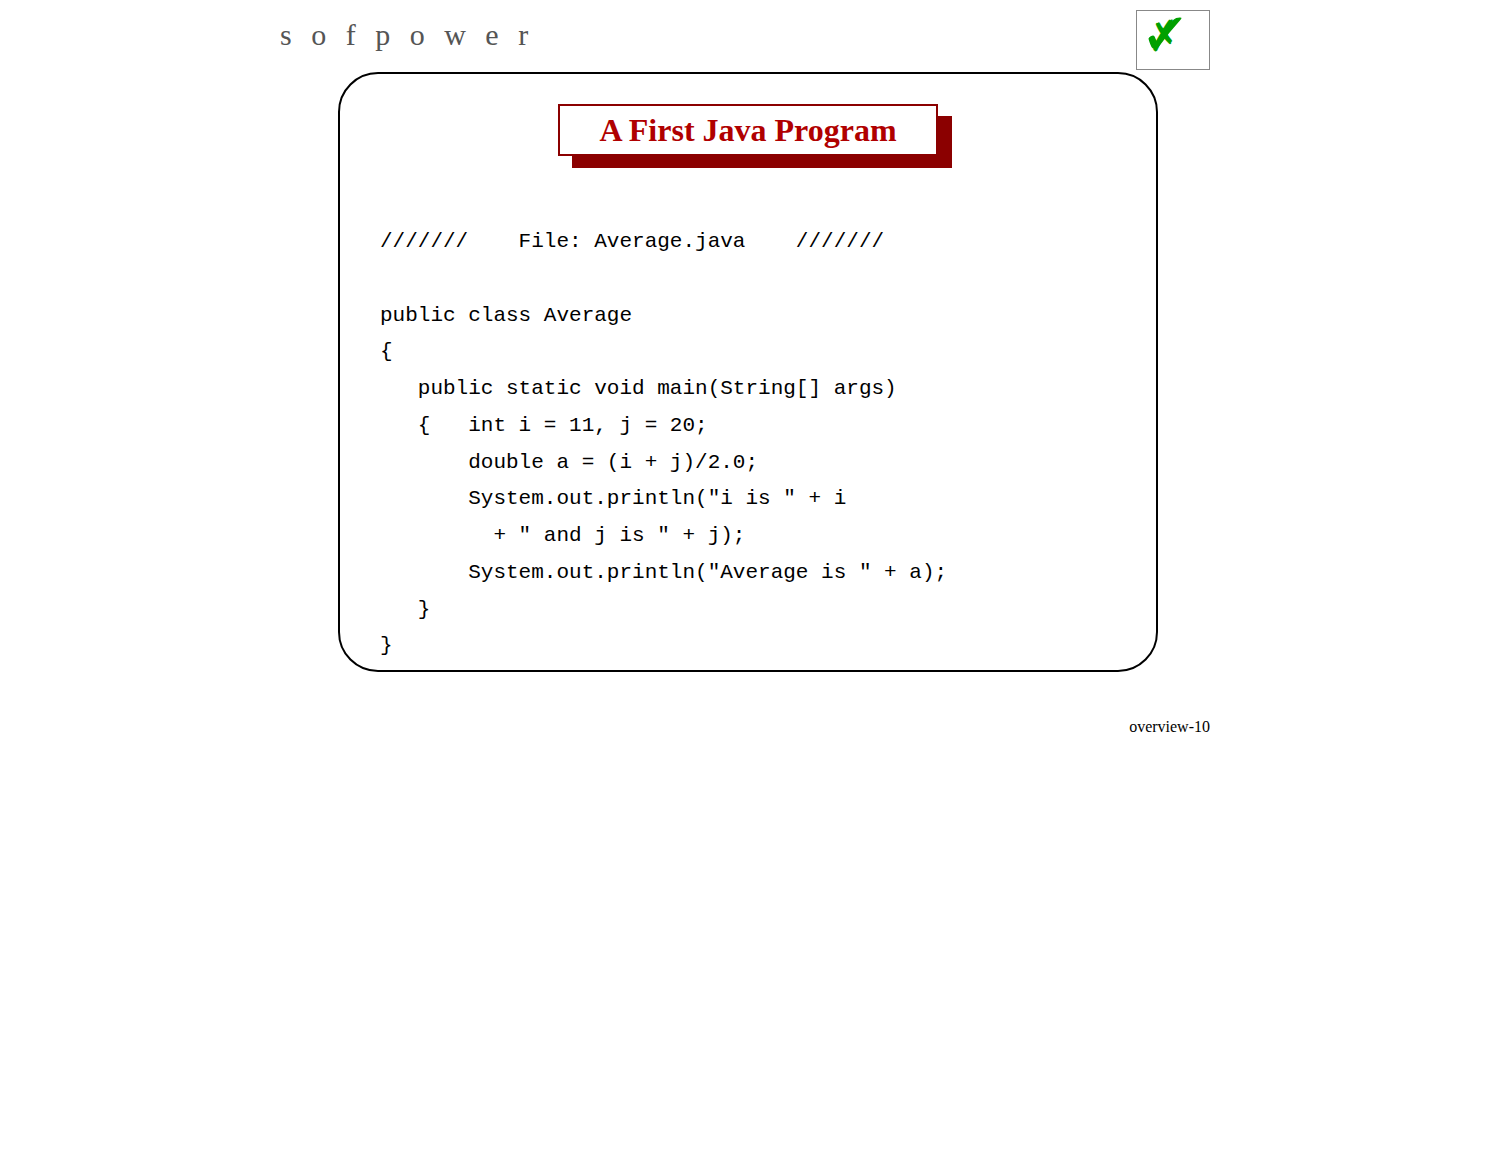s o f p o w e r
✓ ✗
A First Java Program
///////    File: Average.java    ///////

public class Average
{
   public static void main(String[] args)
   {   int i = 11, j = 20;
       double a = (i + j)/2.0;
       System.out.println("i is " + i
         + " and j is " + j);
       System.out.println("Average is " + a);
   }
}
overview-10